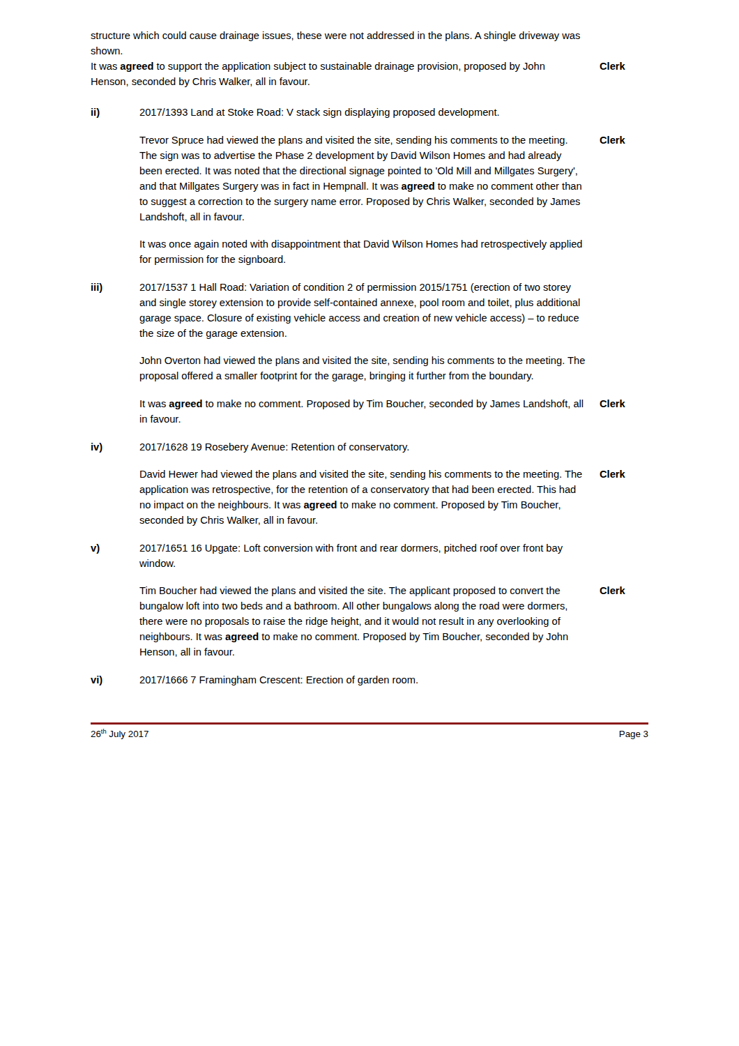structure which could cause drainage issues, these were not addressed in the plans. A shingle driveway was shown.
It was agreed to support the application subject to sustainable drainage provision, proposed by John Henson, seconded by Chris Walker, all in favour.
Clerk
ii)
2017/1393 Land at Stoke Road: V stack sign displaying proposed development.
Trevor Spruce had viewed the plans and visited the site, sending his comments to the meeting. The sign was to advertise the Phase 2 development by David Wilson Homes and had already been erected. It was noted that the directional signage pointed to 'Old Mill and Millgates Surgery', and that Millgates Surgery was in fact in Hempnall. It was agreed to make no comment other than to suggest a correction to the surgery name error. Proposed by Chris Walker, seconded by James Landshoft, all in favour.
Clerk
It was once again noted with disappointment that David Wilson Homes had retrospectively applied for permission for the signboard.
iii)
2017/1537 1 Hall Road: Variation of condition 2 of permission 2015/1751 (erection of two storey and single storey extension to provide self-contained annexe, pool room and toilet, plus additional garage space. Closure of existing vehicle access and creation of new vehicle access) – to reduce the size of the garage extension.
John Overton had viewed the plans and visited the site, sending his comments to the meeting. The proposal offered a smaller footprint for the garage, bringing it further from the boundary.
It was agreed to make no comment. Proposed by Tim Boucher, seconded by James Landshoft, all in favour.
Clerk
iv)
2017/1628 19 Rosebery Avenue: Retention of conservatory.
David Hewer had viewed the plans and visited the site, sending his comments to the meeting. The application was retrospective, for the retention of a conservatory that had been erected. This had no impact on the neighbours. It was agreed to make no comment. Proposed by Tim Boucher, seconded by Chris Walker, all in favour.
Clerk
v)
2017/1651 16 Upgate: Loft conversion with front and rear dormers, pitched roof over front bay window.
Tim Boucher had viewed the plans and visited the site. The applicant proposed to convert the bungalow loft into two beds and a bathroom. All other bungalows along the road were dormers, there were no proposals to raise the ridge height, and it would not result in any overlooking of neighbours. It was agreed to make no comment. Proposed by Tim Boucher, seconded by John Henson, all in favour.
Clerk
vi)
2017/1666 7 Framingham Crescent: Erection of garden room.
26th July 2017
Page 3